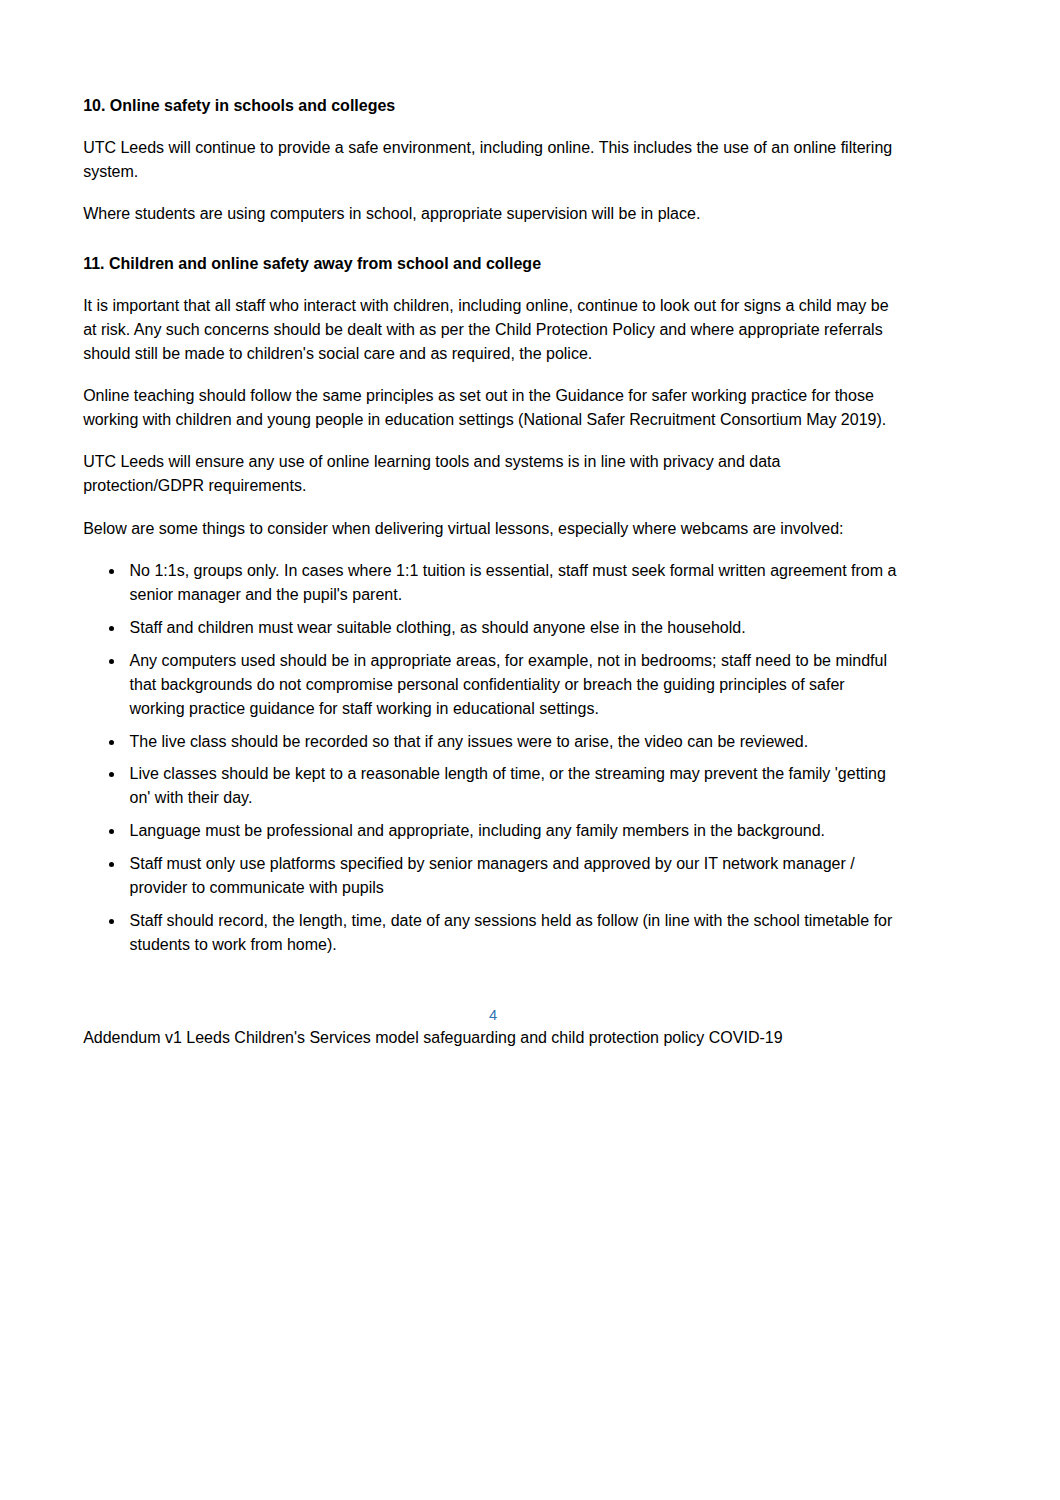10. Online safety in schools and colleges
UTC Leeds will continue to provide a safe environment, including online. This includes the use of an online filtering system.
Where students are using computers in school, appropriate supervision will be in place.
11. Children and online safety away from school and college
It is important that all staff who interact with children, including online, continue to look out for signs a child may be at risk. Any such concerns should be dealt with as per the Child Protection Policy and where appropriate referrals should still be made to children's social care and as required, the police.
Online teaching should follow the same principles as set out in the Guidance for safer working practice for those working with children and young people in education settings (National Safer Recruitment Consortium May 2019).
UTC Leeds will ensure any use of online learning tools and systems is in line with privacy and data protection/GDPR requirements.
Below are some things to consider when delivering virtual lessons, especially where webcams are involved:
No 1:1s, groups only. In cases where 1:1 tuition is essential, staff must seek formal written agreement from a senior manager and the pupil's parent.
Staff and children must wear suitable clothing, as should anyone else in the household.
Any computers used should be in appropriate areas, for example, not in bedrooms; staff need to be mindful that backgrounds do not compromise personal confidentiality or breach the guiding principles of safer working practice guidance for staff working in educational settings.
The live class should be recorded so that if any issues were to arise, the video can be reviewed.
Live classes should be kept to a reasonable length of time, or the streaming may prevent the family 'getting on' with their day.
Language must be professional and appropriate, including any family members in the background.
Staff must only use platforms specified by senior managers and approved by our IT network manager / provider to communicate with pupils
Staff should record, the length, time, date of any sessions held as follow (in line with the school timetable for students to work from home).
4
Addendum v1 Leeds Children's Services model safeguarding and child protection policy COVID-19